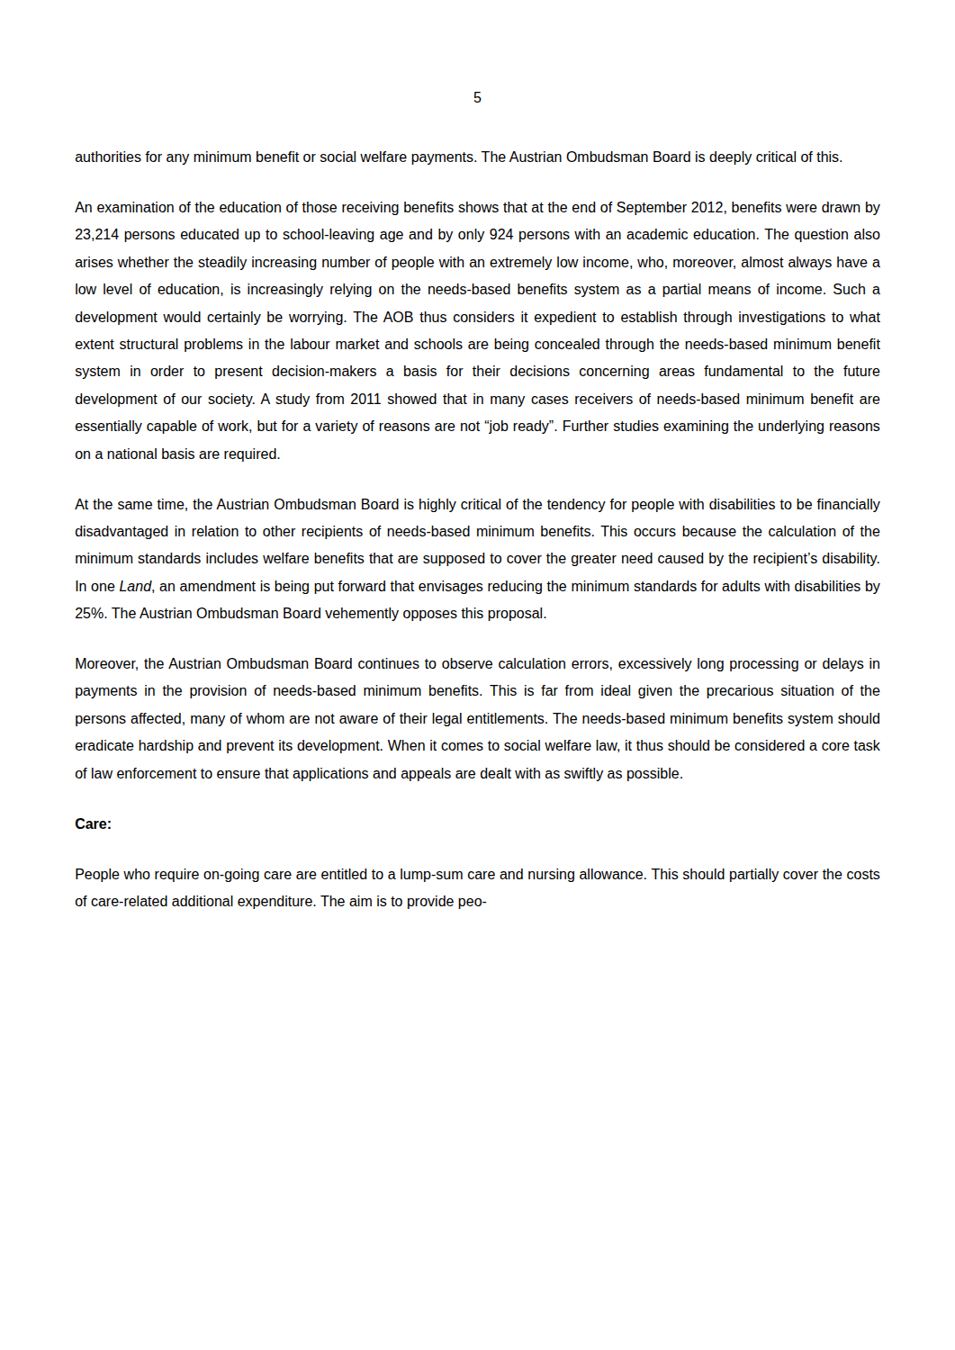5
authorities for any minimum benefit or social welfare payments. The Austrian Ombudsman Board is deeply critical of this.
An examination of the education of those receiving benefits shows that at the end of September 2012, benefits were drawn by 23,214 persons educated up to school-leaving age and by only 924 persons with an academic education. The question also arises whether the steadily increasing number of people with an extremely low income, who, moreover, almost always have a low level of education, is increasingly relying on the needs-based benefits system as a partial means of income. Such a development would certainly be worrying. The AOB thus considers it expedient to establish through investigations to what extent structural problems in the labour market and schools are being concealed through the needs-based minimum benefit system in order to present decision-makers a basis for their decisions concerning areas fundamental to the future development of our society. A study from 2011 showed that in many cases receivers of needs-based minimum benefit are essentially capable of work, but for a variety of reasons are not “job ready”. Further studies examining the underlying reasons on a national basis are required.
At the same time, the Austrian Ombudsman Board is highly critical of the tendency for people with disabilities to be financially disadvantaged in relation to other recipients of needs-based minimum benefits. This occurs because the calculation of the minimum standards includes welfare benefits that are supposed to cover the greater need caused by the recipient’s disability. In one Land, an amendment is being put forward that envisages reducing the minimum standards for adults with disabilities by 25%. The Austrian Ombudsman Board vehemently opposes this proposal.
Moreover, the Austrian Ombudsman Board continues to observe calculation errors, excessively long processing or delays in payments in the provision of needs-based minimum benefits. This is far from ideal given the precarious situation of the persons affected, many of whom are not aware of their legal entitlements. The needs-based minimum benefits system should eradicate hardship and prevent its development. When it comes to social welfare law, it thus should be considered a core task of law enforcement to ensure that applications and appeals are dealt with as swiftly as possible.
Care:
People who require on-going care are entitled to a lump-sum care and nursing allowance. This should partially cover the costs of care-related additional expenditure. The aim is to provide peo-